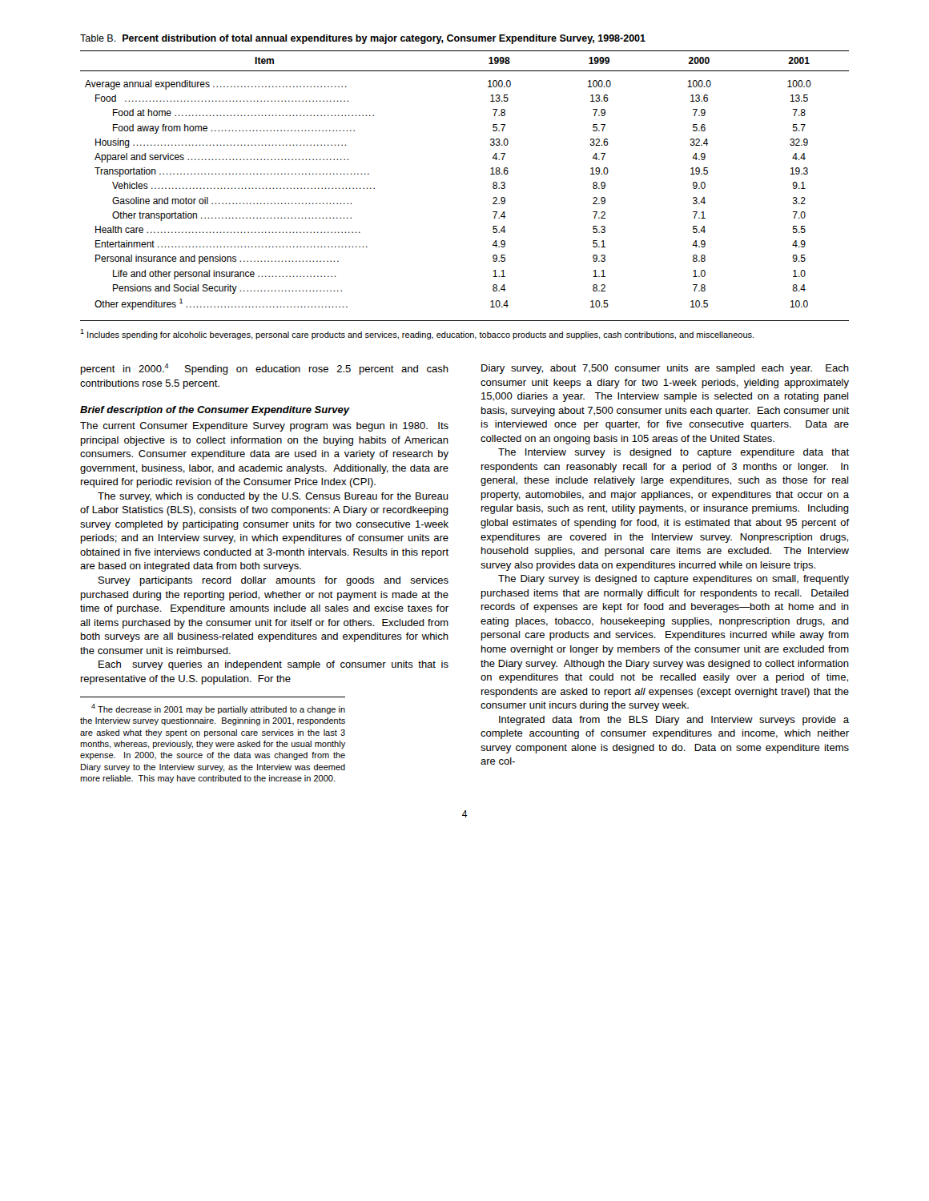Table B. Percent distribution of total annual expenditures by major category, Consumer Expenditure Survey, 1998-2001
| Item | 1998 | 1999 | 2000 | 2001 |
| --- | --- | --- | --- | --- |
| Average annual expenditures ....................................... | 100.0 | 100.0 | 100.0 | 100.0 |
| Food ................................................................. | 13.5 | 13.6 | 13.6 | 13.5 |
| Food at home .......................................................... | 7.8 | 7.9 | 7.9 | 7.8 |
| Food away from home .......................................... | 5.7 | 5.7 | 5.6 | 5.7 |
| Housing .............................................................. | 33.0 | 32.6 | 32.4 | 32.9 |
| Apparel and services ............................................... | 4.7 | 4.7 | 4.9 | 4.4 |
| Transportation ............................................................. | 18.6 | 19.0 | 19.5 | 19.3 |
| Vehicles ................................................................. | 8.3 | 8.9 | 9.0 | 9.1 |
| Gasoline and motor oil ......................................... | 2.9 | 2.9 | 3.4 | 3.2 |
| Other transportation ............................................ | 7.4 | 7.2 | 7.1 | 7.0 |
| Health care .............................................................. | 5.4 | 5.3 | 5.4 | 5.5 |
| Entertainment ............................................................. | 4.9 | 5.1 | 4.9 | 4.9 |
| Personal insurance and pensions ............................. | 9.5 | 9.3 | 8.8 | 9.5 |
| Life and other personal insurance ....................... | 1.1 | 1.1 | 1.0 | 1.0 |
| Pensions and Social Security .............................. | 8.4 | 8.2 | 7.8 | 8.4 |
| Other expenditures 1 ............................................... | 10.4 | 10.5 | 10.5 | 10.0 |
1 Includes spending for alcoholic beverages, personal care products and services, reading, education, tobacco products and supplies, cash contributions, and miscellaneous.
percent in 2000.4 Spending on education rose 2.5 percent and cash contributions rose 5.5 percent.
Brief description of the Consumer Expenditure Survey
The current Consumer Expenditure Survey program was begun in 1980. Its principal objective is to collect information on the buying habits of American consumers. Consumer expenditure data are used in a variety of research by government, business, labor, and academic analysts. Additionally, the data are required for periodic revision of the Consumer Price Index (CPI).
The survey, which is conducted by the U.S. Census Bureau for the Bureau of Labor Statistics (BLS), consists of two components: A Diary or recordkeeping survey completed by participating consumer units for two consecutive 1-week periods; and an Interview survey, in which expenditures of consumer units are obtained in five interviews conducted at 3-month intervals. Results in this report are based on integrated data from both surveys.
Survey participants record dollar amounts for goods and services purchased during the reporting period, whether or not payment is made at the time of purchase. Expenditure amounts include all sales and excise taxes for all items purchased by the consumer unit for itself or for others. Excluded from both surveys are all business-related expenditures and expenditures for which the consumer unit is reimbursed.
Each survey queries an independent sample of consumer units that is representative of the U.S. population. For the
4 The decrease in 2001 may be partially attributed to a change in the Interview survey questionnaire. Beginning in 2001, respondents are asked what they spent on personal care services in the last 3 months, whereas, previously, they were asked for the usual monthly expense. In 2000, the source of the data was changed from the Diary survey to the Interview survey, as the Interview was deemed more reliable. This may have contributed to the increase in 2000.
Diary survey, about 7,500 consumer units are sampled each year. Each consumer unit keeps a diary for two 1-week periods, yielding approximately 15,000 diaries a year. The Interview sample is selected on a rotating panel basis, surveying about 7,500 consumer units each quarter. Each consumer unit is interviewed once per quarter, for five consecutive quarters. Data are collected on an ongoing basis in 105 areas of the United States.
The Interview survey is designed to capture expenditure data that respondents can reasonably recall for a period of 3 months or longer. In general, these include relatively large expenditures, such as those for real property, automobiles, and major appliances, or expenditures that occur on a regular basis, such as rent, utility payments, or insurance premiums. Including global estimates of spending for food, it is estimated that about 95 percent of expenditures are covered in the Interview survey. Nonprescription drugs, household supplies, and personal care items are excluded. The Interview survey also provides data on expenditures incurred while on leisure trips.
The Diary survey is designed to capture expenditures on small, frequently purchased items that are normally difficult for respondents to recall. Detailed records of expenses are kept for food and beverages—both at home and in eating places, tobacco, housekeeping supplies, nonprescription drugs, and personal care products and services. Expenditures incurred while away from home overnight or longer by members of the consumer unit are excluded from the Diary survey. Although the Diary survey was designed to collect information on expenditures that could not be recalled easily over a period of time, respondents are asked to report all expenses (except overnight travel) that the consumer unit incurs during the survey week.
Integrated data from the BLS Diary and Interview surveys provide a complete accounting of consumer expenditures and income, which neither survey component alone is designed to do. Data on some expenditure items are col-
4